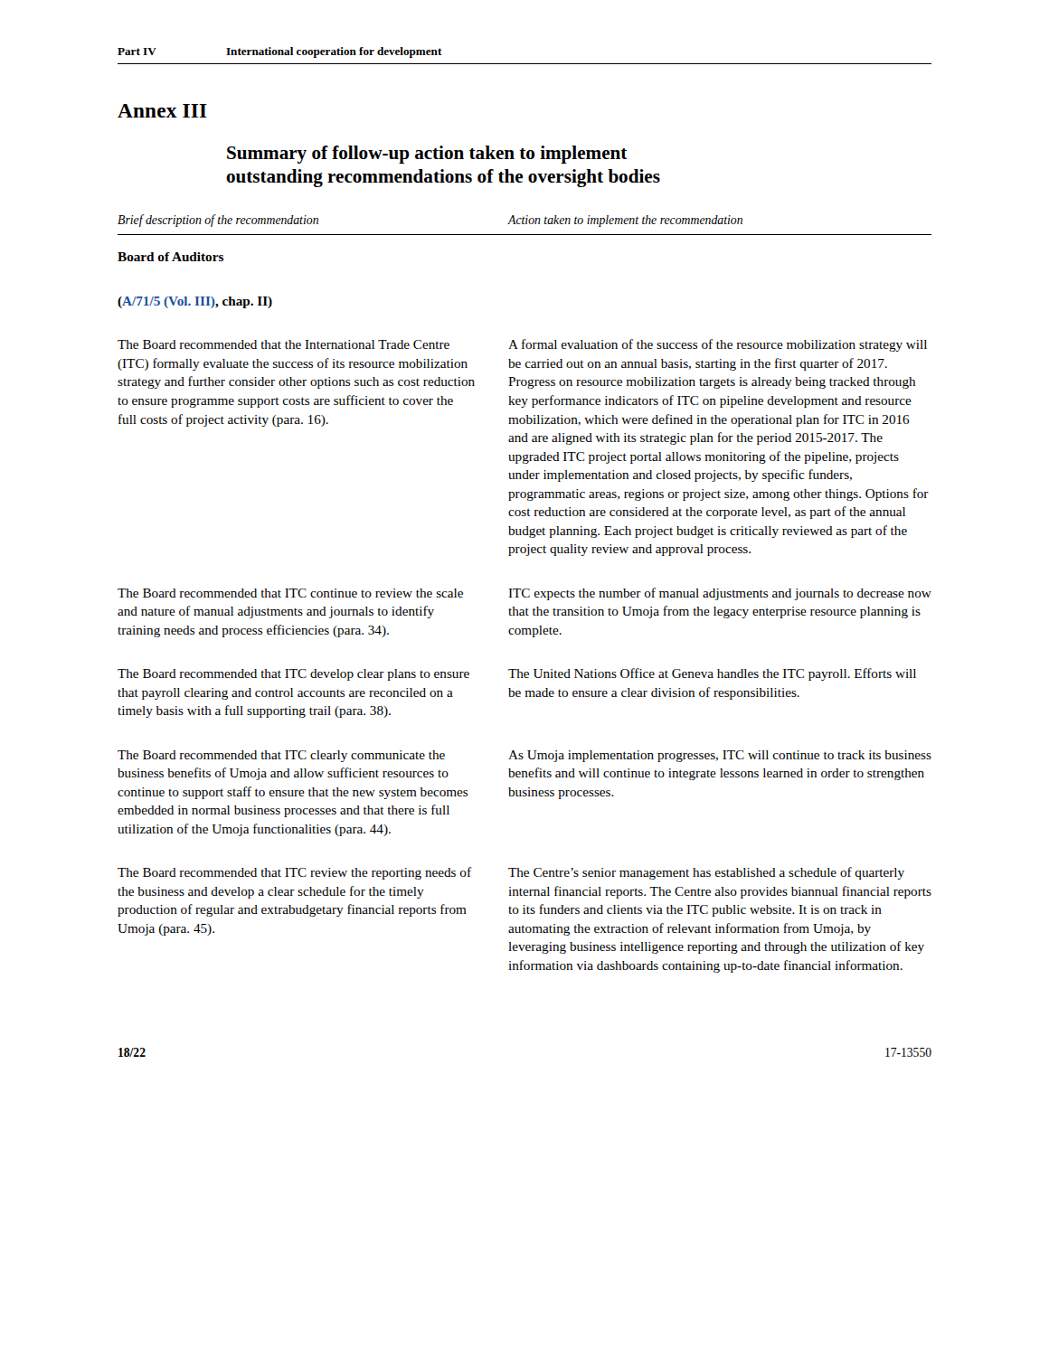Part IV International cooperation for development
Annex III
Summary of follow-up action taken to implement
outstanding recommendations of the oversight bodies
| Brief description of the recommendation | Action taken to implement the recommendation |
| --- | --- |
| Board of Auditors |
| ( A/71/5 (Vol. III) , chap. II) |
| The Board recommended that the International Trade Centre (ITC) formally evaluate the success of its resource mobilization strategy and further consider other options such as cost reduction to ensure programme support costs are sufficient to cover the full costs of project activity (para. 16). | A formal evaluation of the success of the resource mobilization strategy will be carried out on an annual basis, starting in the first quarter of 2017. Progress on resource mobilization targets is already being tracked through key performance indicators of ITC on pipeline development and resource mobilization, which were defined in the operational plan for ITC in 2016 and are aligned with its strategic plan for the period 2015-2017. The upgraded ITC project portal allows monitoring of the pipeline, projects under implementation and closed projects, by specific funders, programmatic areas, regions or project size, among other things. Options for cost reduction are considered at the corporate level, as part of the annual budget planning. Each project budget is critically reviewed as part of the project quality review and approval process. |
| The Board recommended that ITC continue to review the scale and nature of manual adjustments and journals to identify training needs and process efficiencies (para. 34). | ITC expects the number of manual adjustments and journals to decrease now that the transition to Umoja from the legacy enterprise resource planning is complete. |
| The Board recommended that ITC develop clear plans to ensure that payroll clearing and control accounts are reconciled on a timely basis with a full supporting trail (para. 38). | The United Nations Office at Geneva handles the ITC payroll. Efforts will be made to ensure a clear division of responsibilities. |
| The Board recommended that ITC clearly communicate the business benefits of Umoja and allow sufficient resources to continue to support staff to ensure that the new system becomes embedded in normal business processes and that there is full utilization of the Umoja functionalities (para. 44). | As Umoja implementation progresses, ITC will continue to track its business benefits and will continue to integrate lessons learned in order to strengthen business processes. |
| The Board recommended that ITC review the reporting needs of the business and develop a clear schedule for the timely production of regular and extrabudgetary financial reports from Umoja (para. 45). | The Centre’s senior management has established a schedule of quarterly internal financial reports. The Centre also provides biannual financial reports to its funders and clients via the ITC public website. It is on track in automating the extraction of relevant information from Umoja, by leveraging business intelligence reporting and through the utilization of key information via dashboards containing up-to-date financial information. |
18/22 17-13550